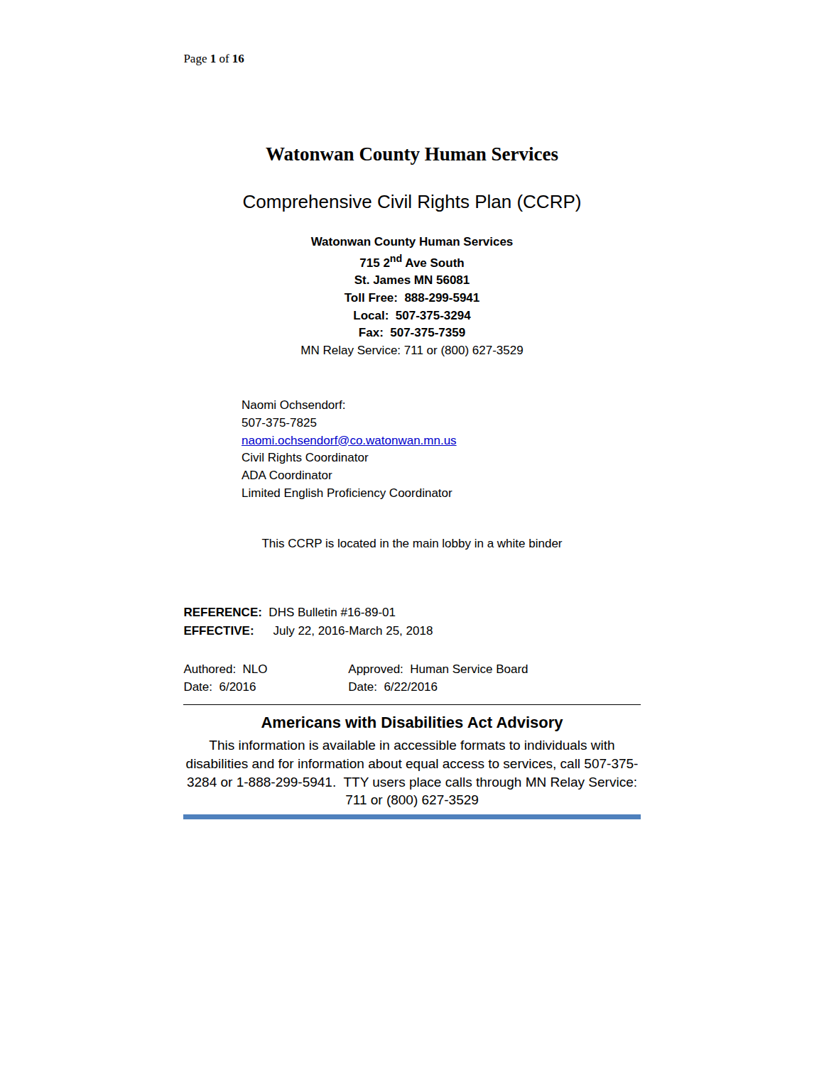Page 1 of 16
Watonwan County Human Services
Comprehensive Civil Rights Plan (CCRP)
Watonwan County Human Services
715 2nd Ave South
St. James MN 56081
Toll Free: 888-299-5941
Local: 507-375-3294
Fax: 507-375-7359
MN Relay Service: 711 or (800) 627-3529
Naomi Ochsendorf:
507-375-7825
naomi.ochsendorf@co.watonwan.mn.us
Civil Rights Coordinator
ADA Coordinator
Limited English Proficiency Coordinator
This CCRP is located in the main lobby in a white binder
REFERENCE: DHS Bulletin #16-89-01
EFFECTIVE: July 22, 2016-March 25, 2018
| Authored: NLO | Approved: Human Service Board |
| Date: 6/2016 | Date: 6/22/2016 |
Americans with Disabilities Act Advisory
This information is available in accessible formats to individuals with disabilities and for information about equal access to services, call 507-375-3284 or 1-888-299-5941. TTY users place calls through MN Relay Service: 711 or (800) 627-3529